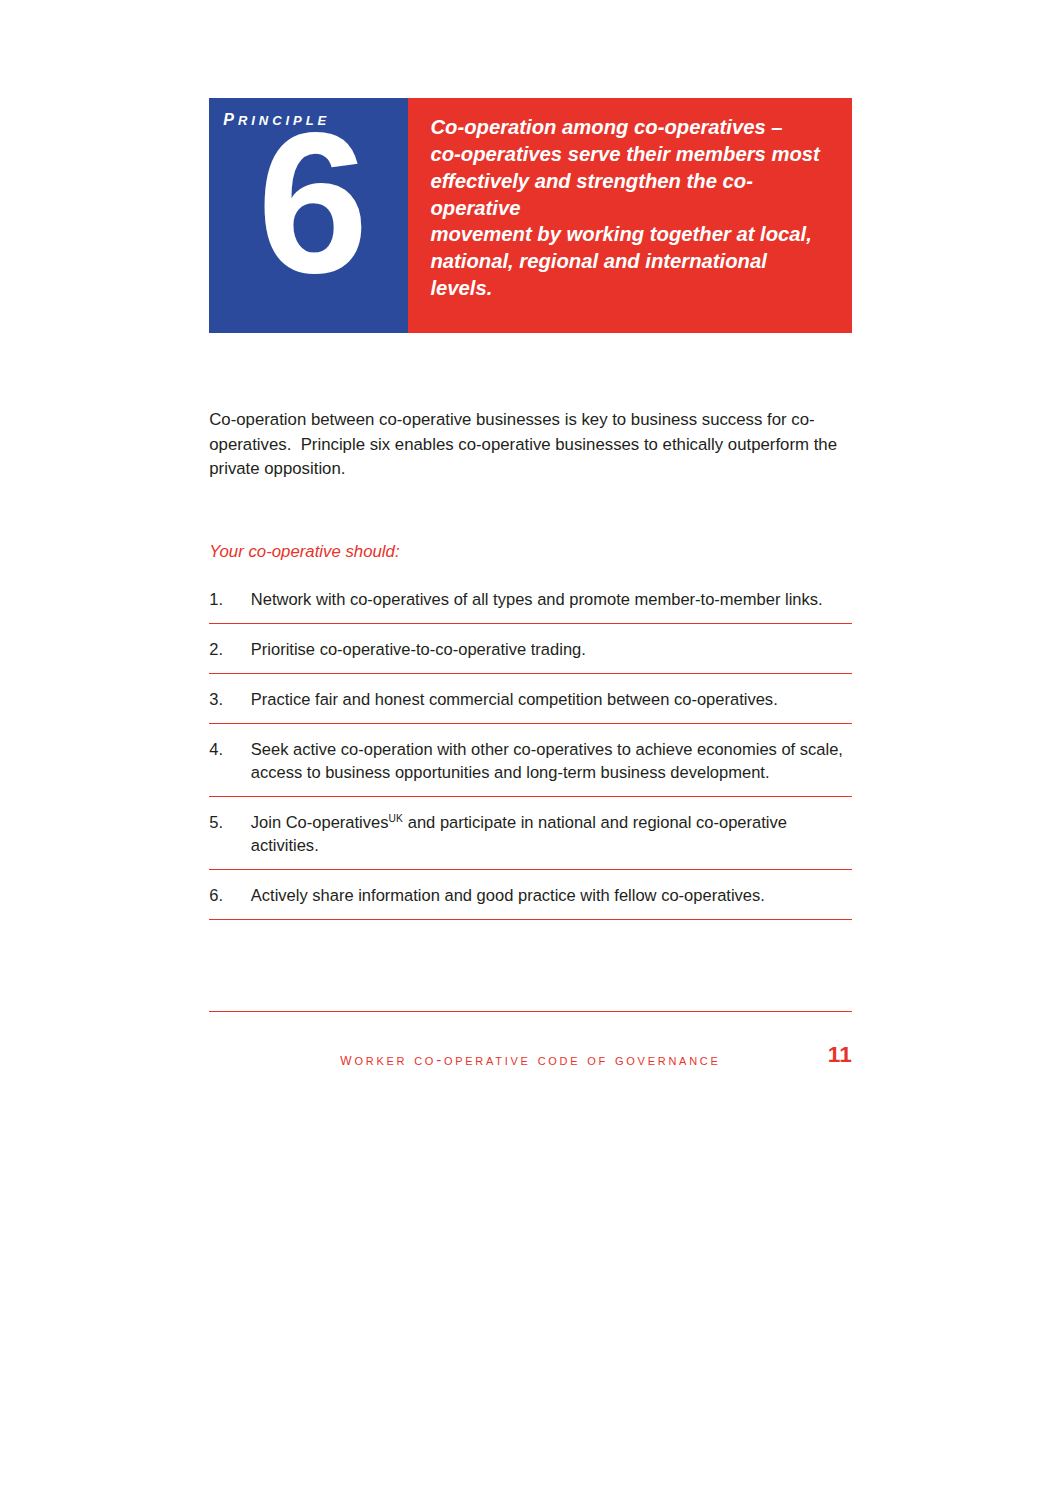Principle
6
Co-operation among co-operatives –
co-operatives serve their members most
effectively and strengthen the co-operative
movement by working together at local,
national, regional and international levels.
Co-operation between co-operative businesses is key to business success for co-operatives. Principle six enables co-operative businesses to ethically outperform the private opposition.
Your co-operative should:
Network with co-operatives of all types and promote member-to-member links.
Prioritise co-operative-to-co-operative trading.
Practice fair and honest commercial competition between co-operatives.
Seek active co-operation with other co-operatives to achieve economies of scale, access to business opportunities and long-term business development.
Join Co-operativesUK and participate in national and regional co-operative activities.
Actively share information and good practice with fellow co-operatives.
Worker Co-operative Code of Governance
11